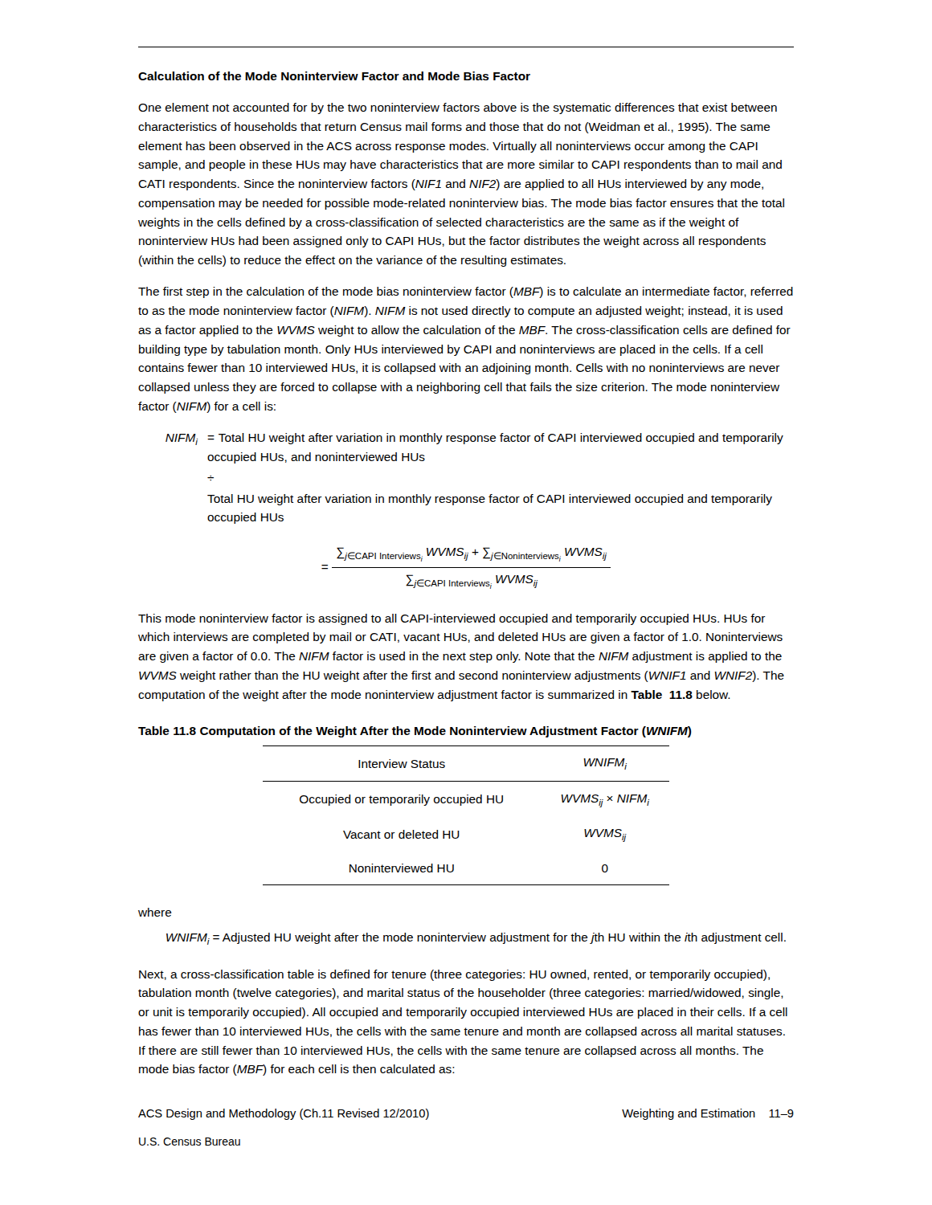Calculation of the Mode Noninterview Factor and Mode Bias Factor
One element not accounted for by the two noninterview factors above is the systematic differences that exist between characteristics of households that return Census mail forms and those that do not (Weidman et al., 1995). The same element has been observed in the ACS across response modes. Virtually all noninterviews occur among the CAPI sample, and people in these HUs may have characteristics that are more similar to CAPI respondents than to mail and CATI respondents. Since the noninterview factors (NIF1 and NIF2) are applied to all HUs interviewed by any mode, compensation may be needed for possible mode-related noninterview bias. The mode bias factor ensures that the total weights in the cells defined by a cross-classification of selected characteristics are the same as if the weight of noninterview HUs had been assigned only to CAPI HUs, but the factor distributes the weight across all respondents (within the cells) to reduce the effect on the variance of the resulting estimates.
The first step in the calculation of the mode bias noninterview factor (MBF) is to calculate an intermediate factor, referred to as the mode noninterview factor (NIFM). NIFM is not used directly to compute an adjusted weight; instead, it is used as a factor applied to the WVMS weight to allow the calculation of the MBF. The cross-classification cells are defined for building type by tabulation month. Only HUs interviewed by CAPI and noninterviews are placed in the cells. If a cell contains fewer than 10 interviewed HUs, it is collapsed with an adjoining month. Cells with no noninterviews are never collapsed unless they are forced to collapse with a neighboring cell that fails the size criterion. The mode noninterview factor (NIFM) for a cell is:
NIFMi
=Total HU weight after variation in monthly response factor of CAPI interviewed occupied and temporarily occupied HUs, and noninterviewed HUs ÷ Total HU weight after variation in monthly response factor of CAPI interviewed occupied and temporarily occupied HUs
= ∑j∈CAPI Interviewsi WVMSij + ∑j∈Noninterviewsi WVMSij ∑j∈CAPI Interviewsi WVMSij
This mode noninterview factor is assigned to all CAPI-interviewed occupied and temporarily occupied HUs. HUs for which interviews are completed by mail or CATI, vacant HUs, and deleted HUs are given a factor of 1.0. Noninterviews are given a factor of 0.0. The NIFM factor is used in the next step only. Note that the NIFM adjustment is applied to the WVMS weight rather than the HU weight after the first and second noninterview adjustments (WNIF1 and WNIF2). The computation of the weight after the mode noninterview adjustment factor is summarized in Table 11.8 below.
Table 11.8 Computation of the Weight After the Mode Noninterview Adjustment Factor (WNIFM)
| Interview Status | WNIFM i |
| --- | --- |
| Occupied or temporarily occupied HU | WVMS ij × NIFM i |
| Vacant or deleted HU | WVMS ij |
| Noninterviewed HU | 0 |
where
WNIFMi = Adjusted HU weight after the mode noninterview adjustment for the jth HU within the ith adjustment cell.
Next, a cross-classification table is defined for tenure (three categories: HU owned, rented, or temporarily occupied), tabulation month (twelve categories), and marital status of the householder (three categories: married/widowed, single, or unit is temporarily occupied). All occupied and temporarily occupied interviewed HUs are placed in their cells. If a cell has fewer than 10 interviewed HUs, the cells with the same tenure and month are collapsed across all marital statuses. If there are still fewer than 10 interviewed HUs, the cells with the same tenure are collapsed across all months. The mode bias factor (MBF) for each cell is then calculated as:
ACS Design and Methodology (Ch.11 Revised 12/2010) Weighting and Estimation 11–9
U.S. Census Bureau